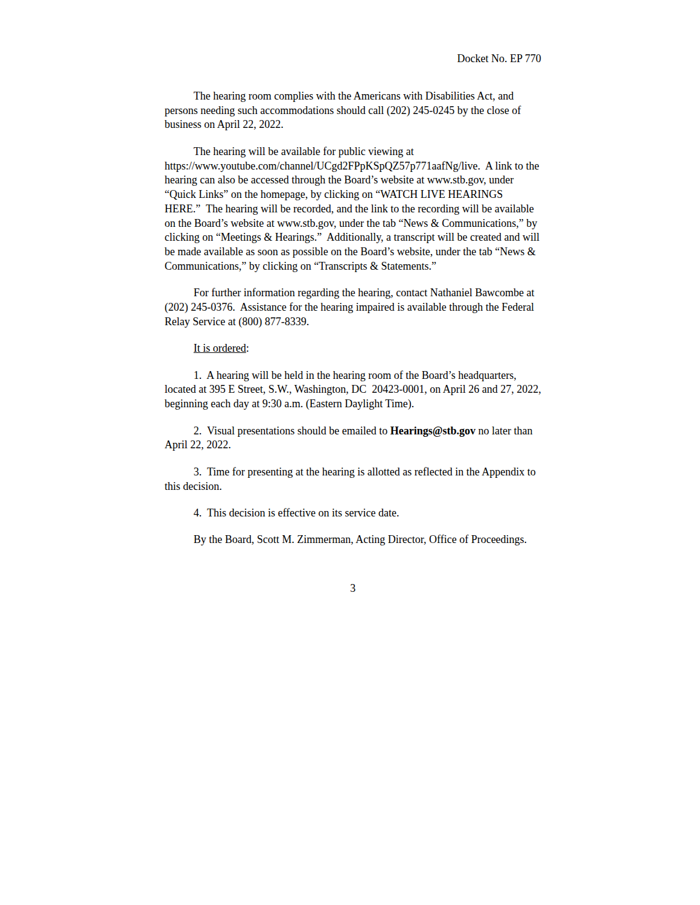Docket No. EP 770
The hearing room complies with the Americans with Disabilities Act, and persons needing such accommodations should call (202) 245-0245 by the close of business on April 22, 2022.
The hearing will be available for public viewing at https://www.youtube.com/channel/UCgd2FPpKSpQZ57p771aafNg/live. A link to the hearing can also be accessed through the Board’s website at www.stb.gov, under “Quick Links” on the homepage, by clicking on “WATCH LIVE HEARINGS HERE.” The hearing will be recorded, and the link to the recording will be available on the Board’s website at www.stb.gov, under the tab “News & Communications,” by clicking on “Meetings & Hearings.” Additionally, a transcript will be created and will be made available as soon as possible on the Board’s website, under the tab “News & Communications,” by clicking on “Transcripts & Statements.”
For further information regarding the hearing, contact Nathaniel Bawcombe at (202) 245-0376. Assistance for the hearing impaired is available through the Federal Relay Service at (800) 877-8339.
It is ordered:
1. A hearing will be held in the hearing room of the Board’s headquarters, located at 395 E Street, S.W., Washington, DC 20423-0001, on April 26 and 27, 2022, beginning each day at 9:30 a.m. (Eastern Daylight Time).
2. Visual presentations should be emailed to Hearings@stb.gov no later than April 22, 2022.
3. Time for presenting at the hearing is allotted as reflected in the Appendix to this decision.
4. This decision is effective on its service date.
By the Board, Scott M. Zimmerman, Acting Director, Office of Proceedings.
3